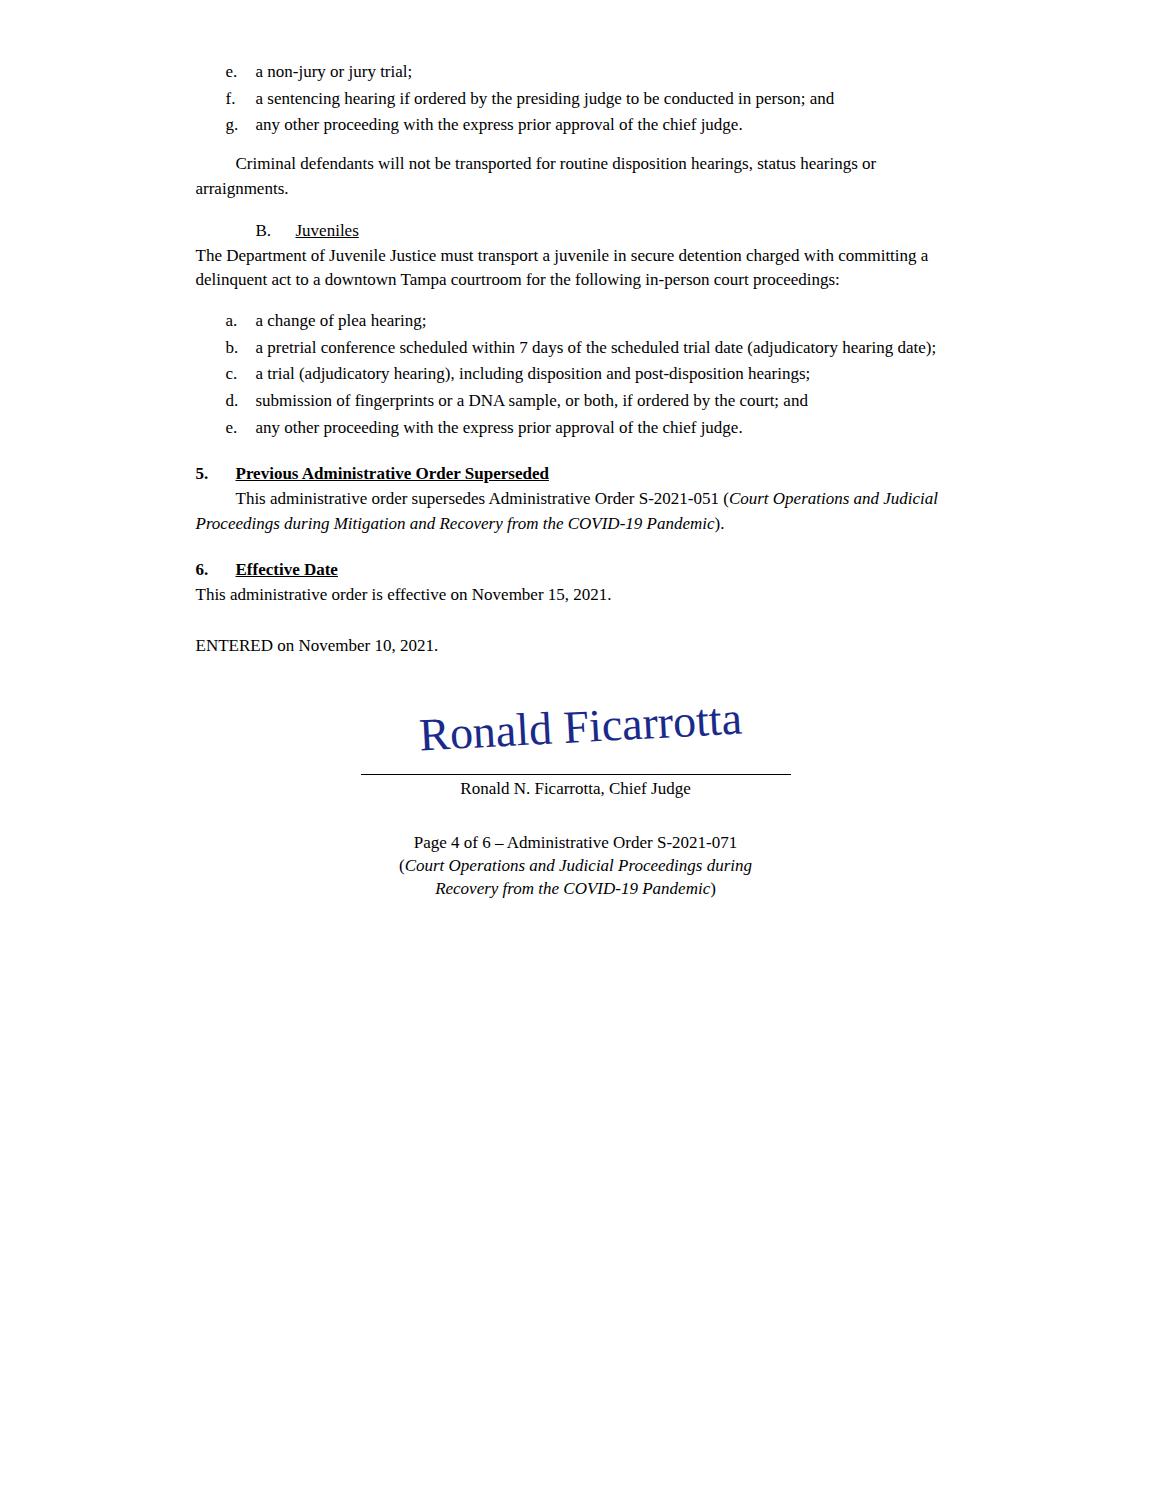e. a non-jury or jury trial;
f. a sentencing hearing if ordered by the presiding judge to be conducted in person; and
g. any other proceeding with the express prior approval of the chief judge.
Criminal defendants will not be transported for routine disposition hearings, status hearings or arraignments.
B. Juveniles
The Department of Juvenile Justice must transport a juvenile in secure detention charged with committing a delinquent act to a downtown Tampa courtroom for the following in-person court proceedings:
a. a change of plea hearing;
b. a pretrial conference scheduled within 7 days of the scheduled trial date (adjudicatory hearing date);
c. a trial (adjudicatory hearing), including disposition and post-disposition hearings;
d. submission of fingerprints or a DNA sample, or both, if ordered by the court; and
e. any other proceeding with the express prior approval of the chief judge.
5. Previous Administrative Order Superseded
This administrative order supersedes Administrative Order S-2021-051 (Court Operations and Judicial Proceedings during Mitigation and Recovery from the COVID-19 Pandemic).
6. Effective Date
This administrative order is effective on November 15, 2021.
ENTERED on November 10, 2021.
Ronald Ficarrotta
Ronald N. Ficarrotta, Chief Judge
Page 4 of 6 – Administrative Order S-2021-071
(Court Operations and Judicial Proceedings during
Recovery from the COVID-19 Pandemic)